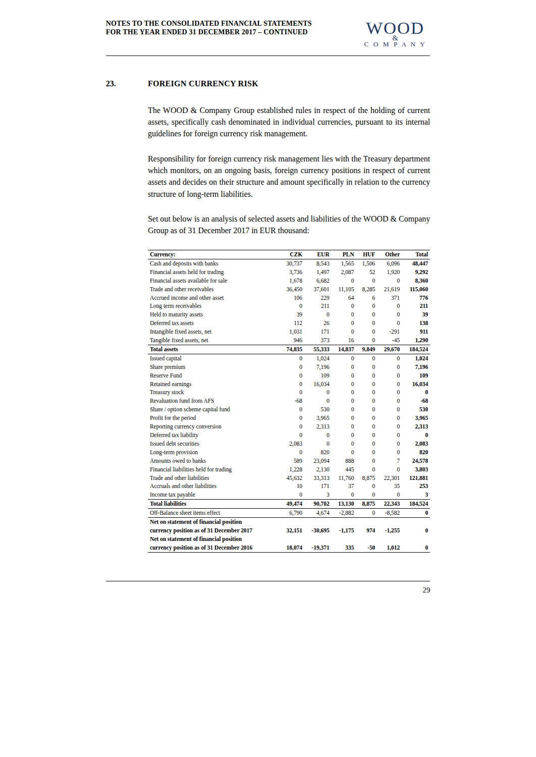NOTES TO THE CONSOLIDATED FINANCIAL STATEMENTS
FOR THE YEAR ENDED 31 DECEMBER 2017 – CONTINUED
WOOD
&
C O M P A N Y
23.
FOREIGN CURRENCY RISK
The WOOD & Company Group established rules in respect of the holding of current assets, specifically cash denominated in individual currencies, pursuant to its internal guidelines for foreign currency risk management.
Responsibility for foreign currency risk management lies with the Treasury department which monitors, on an ongoing basis, foreign currency positions in respect of current assets and decides on their structure and amount specifically in relation to the currency structure of long-term liabilities.
Set out below is an analysis of selected assets and liabilities of the WOOD & Company Group as of 31 December 2017 in EUR thousand:
| Currency: | CZK | EUR | PLN | HUF | Other | Total |
| --- | --- | --- | --- | --- | --- | --- |
| Cash and deposits with banks | 30,737 | 8,543 | 1,565 | 1,506 | 6,096 | 48,447 |
| Financial assets held for trading | 3,736 | 1,497 | 2,087 | 52 | 1,920 | 9,292 |
| Financial assets available for sale | 1,678 | 6,682 | 0 | 0 | 0 | 8,360 |
| Trade and other receivables | 36,450 | 37,601 | 11,105 | 8,285 | 21,619 | 115,060 |
| Accrued income and other asset | 106 | 229 | 64 | 6 | 371 | 776 |
| Long term receivables | 0 | 211 | 0 | 0 | 0 | 211 |
| Held to maturity assets | 39 | 0 | 0 | 0 | 0 | 39 |
| Deferred tax assets | 112 | 26 | 0 | 0 | 0 | 138 |
| Intangible fixed assets, net | 1,031 | 171 | 0 | 0 | -291 | 911 |
| Tangible fixed assets, net | 946 | 373 | 16 | 0 | -45 | 1,290 |
| Total assets | 74,835 | 55,333 | 14,837 | 9,849 | 29,670 | 184,524 |
| Issued capital | 0 | 1,024 | 0 | 0 | 0 | 1,024 |
| Share premium | 0 | 7,196 | 0 | 0 | 0 | 7,196 |
| Reserve Fund | 0 | 109 | 0 | 0 | 0 | 109 |
| Retained earnings | 0 | 16,034 | 0 | 0 | 0 | 16,034 |
| Treasury stock | 0 | 0 | 0 | 0 | 0 | 0 |
| Revaluation fund from AFS | -68 | 0 | 0 | 0 | 0 | -68 |
| Share / option scheme capital fund | 0 | 530 | 0 | 0 | 0 | 530 |
| Profit for the period | 0 | 3,965 | 0 | 0 | 0 | 3,965 |
| Reporting currency conversion | 0 | 2,313 | 0 | 0 | 0 | 2,313 |
| Deferred tax liability | 0 | 0 | 0 | 0 | 0 | 0 |
| Issued debt securities | 2,083 | 0 | 0 | 0 | 0 | 2,083 |
| Long-term provision | 0 | 820 | 0 | 0 | 0 | 820 |
| Amounts owed to banks | 589 | 23,094 | 888 | 0 | 7 | 24,578 |
| Financial liabilities held for trading | 1,228 | 2,130 | 445 | 0 | 0 | 3,803 |
| Trade and other liabilities | 45,632 | 33,313 | 11,760 | 8,875 | 22,301 | 121,881 |
| Accruals and other liabilities | 10 | 171 | 37 | 0 | 35 | 253 |
| Income tax payable | 0 | 3 | 0 | 0 | 0 | 3 |
| Total liabilities | 49,474 | 90,702 | 13,130 | 8,875 | 22,343 | 184,524 |
| Off-Balance sheet items effect | 6,790 | 4,674 | -2,882 | 0 | -8,582 | 0 |
| Net on statement of financial position | | | | | | |
| currency position as of 31 December 2017 | 32,151 | -30,695 | -1,175 | 974 | -1,255 | 0 |
| Net on statement of financial position | | | | | | |
| currency position as of 31 December 2016 | 18,074 | -19,371 | 335 | -50 | 1,012 | 0 |
29